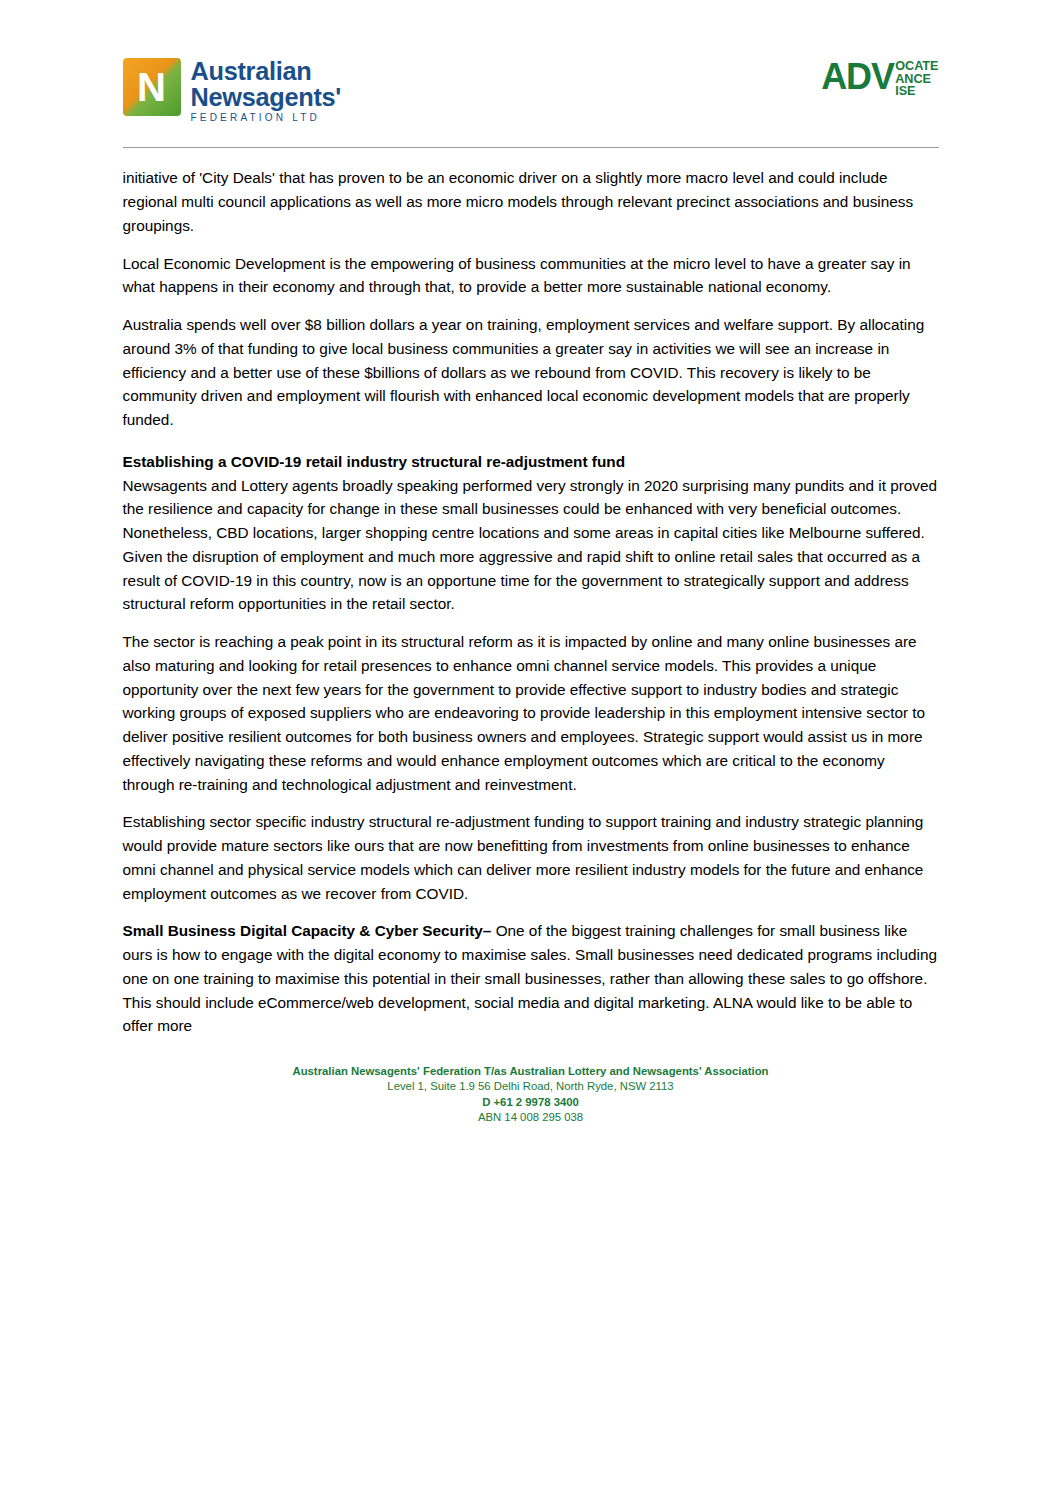Australian Newsagents' FEDERATION LTD
ADV OCATE
ANCE
ISE
initiative of 'City Deals' that has proven to be an economic driver on a slightly more macro level and could include regional multi council applications as well as more micro models through relevant precinct associations and business groupings.
Local Economic Development is the empowering of business communities at the micro level to have a greater say in what happens in their economy and through that, to provide a better more sustainable national economy.
Australia spends well over $8 billion dollars a year on training, employment services and welfare support. By allocating around 3% of that funding to give local business communities a greater say in activities we will see an increase in efficiency and a better use of these $billions of dollars as we rebound from COVID. This recovery is likely to be community driven and employment will flourish with enhanced local economic development models that are properly funded.
Establishing a COVID-19 retail industry structural re-adjustment fund
Newsagents and Lottery agents broadly speaking performed very strongly in 2020 surprising many pundits and it proved the resilience and capacity for change in these small businesses could be enhanced with very beneficial outcomes. Nonetheless, CBD locations, larger shopping centre locations and some areas in capital cities like Melbourne suffered. Given the disruption of employment and much more aggressive and rapid shift to online retail sales that occurred as a result of COVID-19 in this country, now is an opportune time for the government to strategically support and address structural reform opportunities in the retail sector.
The sector is reaching a peak point in its structural reform as it is impacted by online and many online businesses are also maturing and looking for retail presences to enhance omni channel service models. This provides a unique opportunity over the next few years for the government to provide effective support to industry bodies and strategic working groups of exposed suppliers who are endeavoring to provide leadership in this employment intensive sector to deliver positive resilient outcomes for both business owners and employees. Strategic support would assist us in more effectively navigating these reforms and would enhance employment outcomes which are critical to the economy through re-training and technological adjustment and reinvestment.
Establishing sector specific industry structural re-adjustment funding to support training and industry strategic planning would provide mature sectors like ours that are now benefitting from investments from online businesses to enhance omni channel and physical service models which can deliver more resilient industry models for the future and enhance employment outcomes as we recover from COVID.
Small Business Digital Capacity & Cyber Security– One of the biggest training challenges for small business like ours is how to engage with the digital economy to maximise sales. Small businesses need dedicated programs including one on one training to maximise this potential in their small businesses, rather than allowing these sales to go offshore. This should include eCommerce/web development, social media and digital marketing. ALNA would like to be able to offer more
Australian Newsagents' Federation T/as Australian Lottery and Newsagents' Association
Level 1, Suite 1.9 56 Delhi Road, North Ryde, NSW 2113
D +61 2 9978 3400
ABN 14 008 295 038